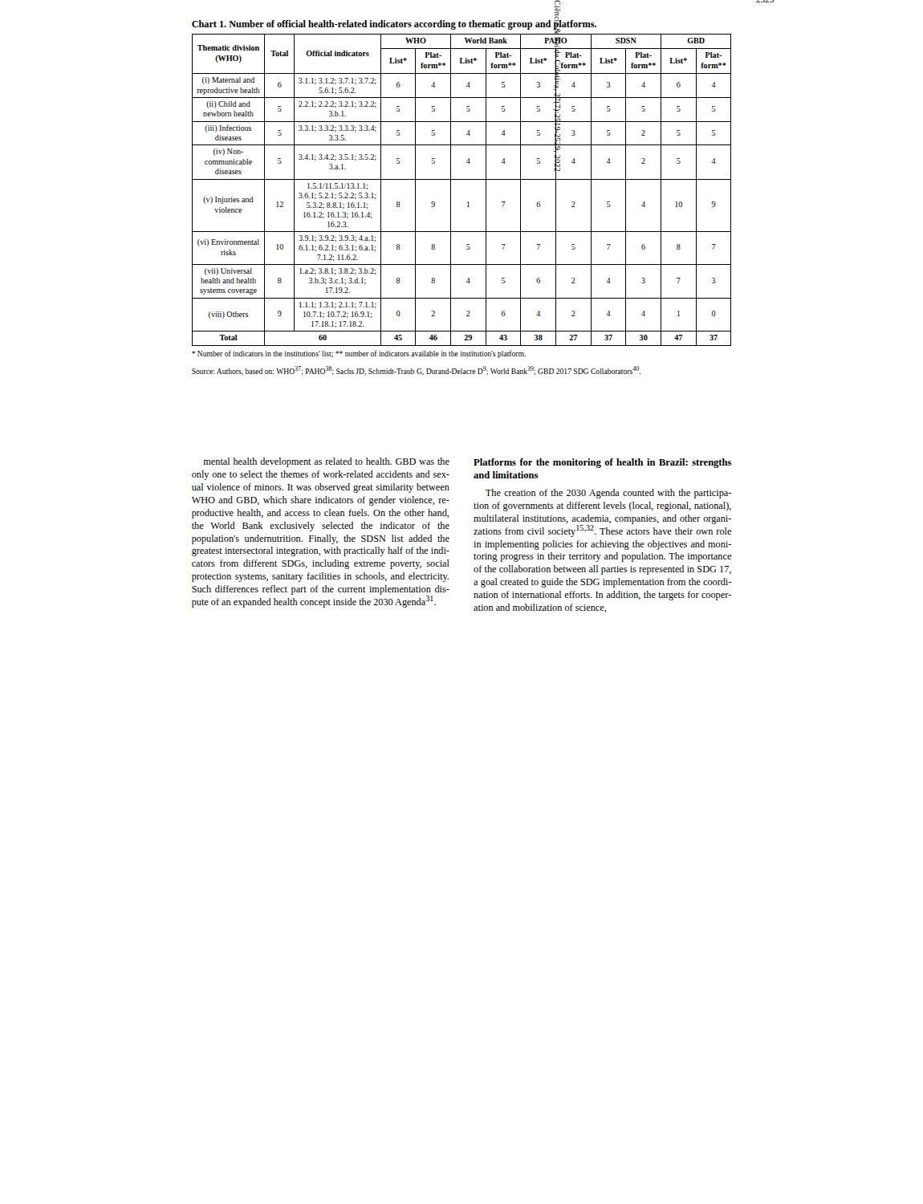2523
Ciência & Saúde Coletiva, 27(7):2519-2529, 2022
Chart 1. Number of official health-related indicators according to thematic group and platforms.
| Thematic division (WHO) | Total | Official indicators | WHO | World Bank | PAHO | SDSN | GBD |
| --- | --- | --- | --- | --- | --- | --- | --- |
| List* | Plat- form** | List* | Plat- form** | List* | Plat- form** | List* | Plat- form** | List* | Plat- form** |
| (i) Maternal and reproductive health | 6 | 3.1.1; 3.1.2; 3.7.1; 3.7.2; 5.6.1; 5.6.2. | 6 | 4 | 4 | 5 | 3 | 4 | 3 | 4 | 6 | 4 |
| (ii) Child and newborn health | 5 | 2.2.1; 2.2.2; 3.2.1; 3.2.2; 3.b.1. | 5 | 5 | 5 | 5 | 5 | 5 | 5 | 5 | 5 | 5 |
| (iii) Infectious diseases | 5 | 3.3.1; 3.3.2; 3.3.3; 3.3.4; 3.3.5. | 5 | 5 | 4 | 4 | 5 | 3 | 5 | 2 | 5 | 5 |
| (iv) Non-communicable diseases | 5 | 3.4.1; 3.4.2; 3.5.1; 3.5.2; 3.a.1. | 5 | 5 | 4 | 4 | 5 | 4 | 4 | 2 | 5 | 4 |
| (v) Injuries and violence | 12 | 1.5.1/11.5.1/13.1.1; 3.6.1; 5.2.1; 5.2.2; 5.3.1; 5.3.2; 8.8.1; 16.1.1; 16.1.2; 16.1.3; 16.1.4; 16.2.3. | 8 | 9 | 1 | 7 | 6 | 2 | 5 | 4 | 10 | 9 |
| (vi) Environmental risks | 10 | 3.9.1; 3.9.2; 3.9.3; 4.a.1; 6.1.1; 6.2.1; 6.3.1; 6.a.1; 7.1.2; 11.6.2. | 8 | 8 | 5 | 7 | 7 | 5 | 7 | 6 | 8 | 7 |
| (vii) Universal health and health systems coverage | 8 | 1.a.2; 3.8.1; 3.8.2; 3.b.2; 3.b.3; 3.c.1; 3.d.1; 17.19.2. | 8 | 8 | 4 | 5 | 6 | 2 | 4 | 3 | 7 | 3 |
| (viii) Others | 9 | 1.1.1; 1.3.1; 2.1.1; 7.1.1; 10.7.1; 10.7.2; 16.9.1; 17.18.1; 17.18.2. | 0 | 2 | 2 | 6 | 4 | 2 | 4 | 4 | 1 | 0 |
| Total | 60 | 45 | 46 | 29 | 43 | 38 | 27 | 37 | 30 | 47 | 37 |
* Number of indicators in the institutions' list; ** number of indicators available in the institution's platform.
Source: Authors, based on: WHO37; PAHO38; Sachs JD, Schmidt-Traub G, Durand-Delacre D9; World Bank39; GBD 2017 SDG Collaborators40.
mental health development as related to health. GBD was the only one to select the themes of work-related accidents and sexual violence of minors. It was observed great similarity between WHO and GBD, which share indicators of gender violence, reproductive health, and access to clean fuels. On the other hand, the World Bank exclusively selected the indicator of the population's undernutrition. Finally, the SDSN list added the greatest intersectoral integration, with practically half of the indicators from different SDGs, including extreme poverty, social protection systems, sanitary facilities in schools, and electricity. Such differences reflect part of the current implementation dispute of an expanded health concept inside the 2030 Agenda31.
Platforms for the monitoring of health in Brazil: strengths and limitations
The creation of the 2030 Agenda counted with the participation of governments at different levels (local, regional, national), multilateral institutions, academia, companies, and other organizations from civil society15,32. These actors have their own role in implementing policies for achieving the objectives and monitoring progress in their territory and population. The importance of the collaboration between all parties is represented in SDG 17, a goal created to guide the SDG implementation from the coordination of international efforts. In addition, the targets for cooperation and mobilization of science,